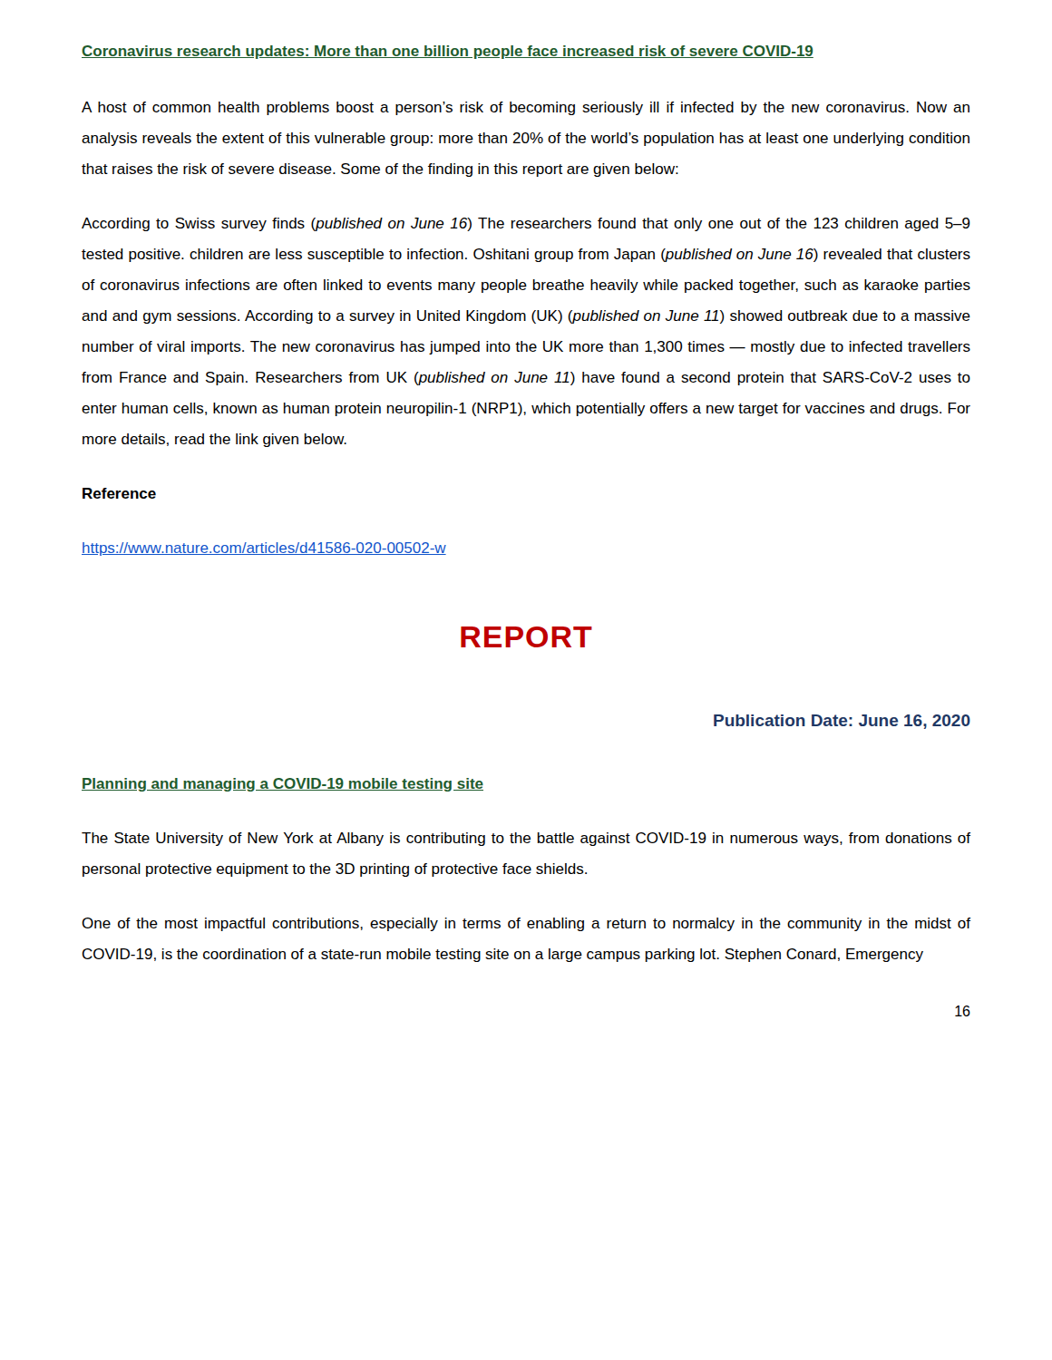Coronavirus research updates: More than one billion people face increased risk of severe COVID-19
A host of common health problems boost a person’s risk of becoming seriously ill if infected by the new coronavirus. Now an analysis reveals the extent of this vulnerable group: more than 20% of the world’s population has at least one underlying condition that raises the risk of severe disease. Some of the finding in this report are given below:
According to Swiss survey finds (published on June 16) The researchers found that only one out of the 123 children aged 5–9 tested positive. children are less susceptible to infection. Oshitani group from Japan (published on June 16) revealed that clusters of coronavirus infections are often linked to events many people breathe heavily while packed together, such as karaoke parties and and gym sessions. According to a survey in United Kingdom (UK) (published on June 11) showed outbreak due to a massive number of viral imports. The new coronavirus has jumped into the UK more than 1,300 times — mostly due to infected travellers from France and Spain. Researchers from UK (published on June 11) have found a second protein that SARS-CoV-2 uses to enter human cells, known as human protein neuropilin-1 (NRP1), which potentially offers a new target for vaccines and drugs. For more details, read the link given below.
Reference
https://www.nature.com/articles/d41586-020-00502-w
REPORT
Publication Date: June 16, 2020
Planning and managing a COVID-19 mobile testing site
The State University of New York at Albany is contributing to the battle against COVID-19 in numerous ways, from donations of personal protective equipment to the 3D printing of protective face shields.
One of the most impactful contributions, especially in terms of enabling a return to normalcy in the community in the midst of COVID-19, is the coordination of a state-run mobile testing site on a large campus parking lot. Stephen Conard, Emergency
16